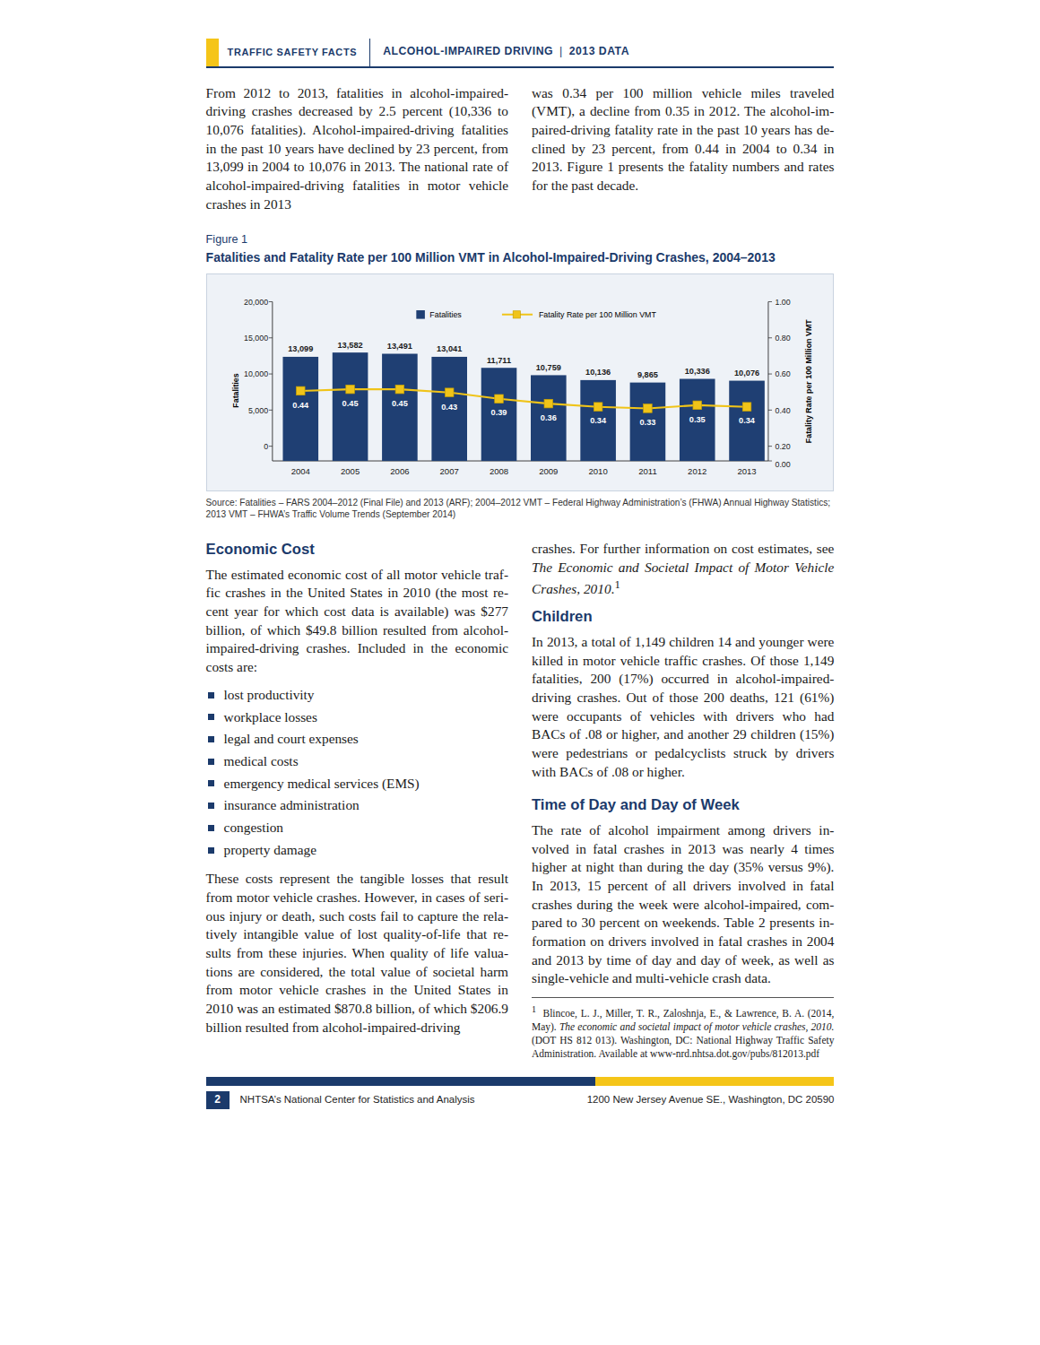TRAFFIC SAFETY FACTS
ALCOHOL-IMPAIRED DRIVING|2013 DATA
From 2012 to 2013, fatalities in alcohol-impaired-driving crashes decreased by 2.5 percent (10,336 to 10,076 fatalities). Alcohol-impaired-driving fatalities in the past 10 years have declined by 23 percent, from 13,099 in 2004 to 10,076 in 2013. The national rate of alcohol-impaired-driving fatalities in motor vehicle crashes in 2013
was 0.34 per 100 million vehicle miles traveled (VMT), a decline from 0.35 in 2012. The alcohol-impaired-driving fatality rate in the past 10 years has declined by 23 percent, from 0.44 in 2004 to 0.34 in 2013. Figure 1 presents the fatality numbers and rates for the past decade.
Figure 1
Fatalities and Fatality Rate per 100 Million VMT in Alcohol-Impaired-Driving Crashes, 2004–2013
20,000 15,000 10,000 5,000 0 1.00 0.80 0.60 0.40 0.20 0.00 Fatalities Fatality Rate per 100 Million VMT Fatalities Fatality Rate per 100 Million VMT 13,099 13,582 13,491 13,041 11,711 10,759 10,136 9,865 10,336 10,076 0.44 0.45 0.45 0.43 0.39 0.36 0.34 0.33 0.35 0.34 2004 2005 2006 2007 2008 2009 2010 2011 2012 2013
Source: Fatalities – FARS 2004–2012 (Final File) and 2013 (ARF); 2004–2012 VMT – Federal Highway Administration’s (FHWA) Annual Highway Statistics;
2013 VMT – FHWA’s Traffic Volume Trends (September 2014)
Economic Cost
The estimated economic cost of all motor vehicle traffic crashes in the United States in 2010 (the most recent year for which cost data is available) was $277 billion, of which $49.8 billion resulted from alcohol-impaired-driving crashes. Included in the economic costs are:
lost productivity
workplace losses
legal and court expenses
medical costs
emergency medical services (EMS)
insurance administration
congestion
property damage
These costs represent the tangible losses that result from motor vehicle crashes. However, in cases of serious injury or death, such costs fail to capture the relatively intangible value of lost quality-of-life that results from these injuries. When quality of life valuations are considered, the total value of societal harm from motor vehicle crashes in the United States in 2010 was an estimated $870.8 billion, of which $206.9 billion resulted from alcohol-impaired-driving
crashes. For further information on cost estimates, see The Economic and Societal Impact of Motor Vehicle Crashes, 2010.1
Children
In 2013, a total of 1,149 children 14 and younger were killed in motor vehicle traffic crashes. Of those 1,149 fatalities, 200 (17%) occurred in alcohol-impaired-driving crashes. Out of those 200 deaths, 121 (61%) were occupants of vehicles with drivers who had BACs of .08 or higher, and another 29 children (15%) were pedestrians or pedalcyclists struck by drivers with BACs of .08 or higher.
Time of Day and Day of Week
The rate of alcohol impairment among drivers involved in fatal crashes in 2013 was nearly 4 times higher at night than during the day (35% versus 9%). In 2013, 15 percent of all drivers involved in fatal crashes during the week were alcohol-impaired, compared to 30 percent on weekends. Table 2 presents information on drivers involved in fatal crashes in 2004 and 2013 by time of day and day of week, as well as single-vehicle and multi-vehicle crash data.
1 Blincoe, L. J., Miller, T. R., Zaloshnja, E., & Lawrence, B. A. (2014, May). The economic and societal impact of motor vehicle crashes, 2010. (DOT HS 812 013). Washington, DC: National Highway Traffic Safety Administration. Available at www-nrd.nhtsa.dot.gov/pubs/812013.pdf
2
NHTSA’s National Center for Statistics and Analysis
1200 New Jersey Avenue SE., Washington, DC 20590